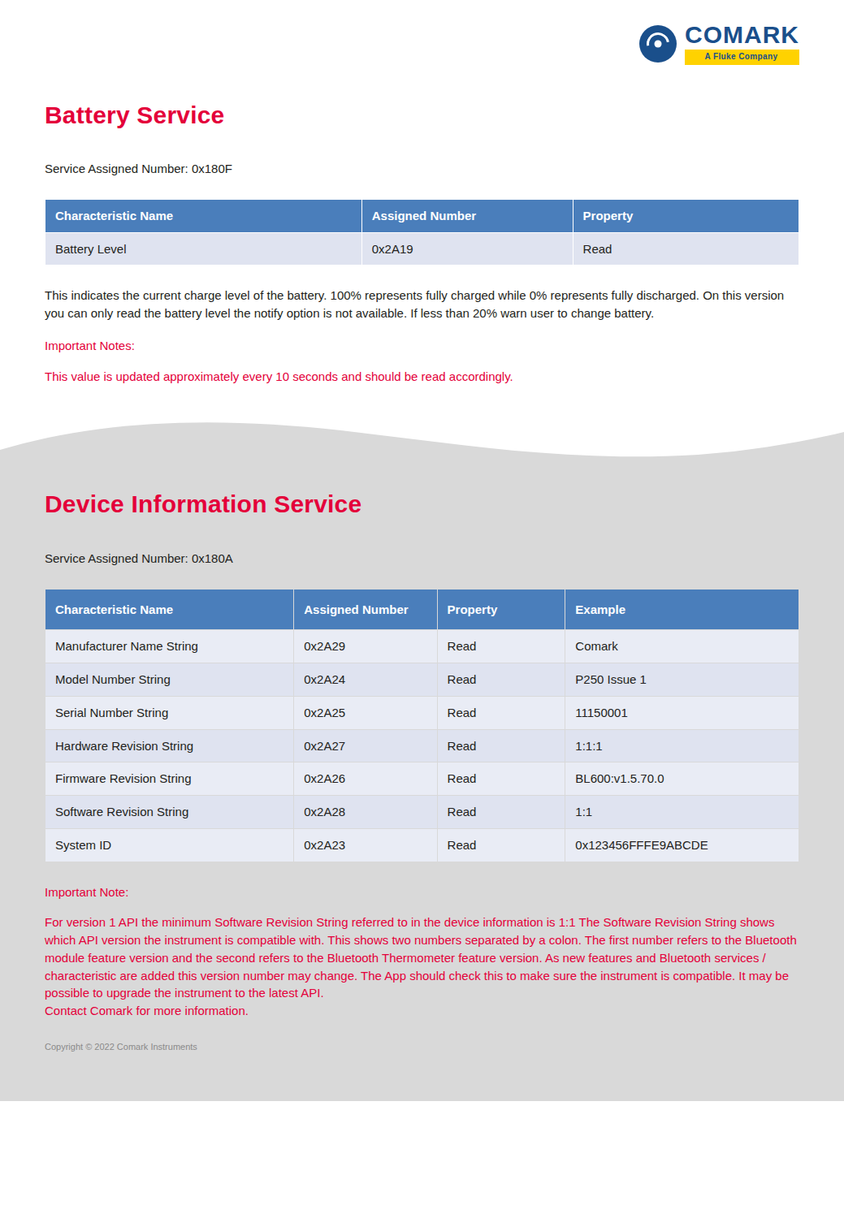COMARK A Fluke Company
Battery Service
Service Assigned Number: 0x180F
| Characteristic Name | Assigned Number | Property |
| --- | --- | --- |
| Battery Level | 0x2A19 | Read |
This indicates the current charge level of the battery. 100% represents fully charged while 0% represents fully discharged. On this version you can only read the battery level the notify option is not available. If less than 20% warn user to change battery.
Important Notes:
This value is updated approximately every 10 seconds and should be read accordingly.
Device Information Service
Service Assigned Number: 0x180A
| Characteristic Name | Assigned Number | Property | Example |
| --- | --- | --- | --- |
| Manufacturer Name String | 0x2A29 | Read | Comark |
| Model Number String | 0x2A24 | Read | P250 Issue 1 |
| Serial Number String | 0x2A25 | Read | 11150001 |
| Hardware Revision String | 0x2A27 | Read | 1:1:1 |
| Firmware Revision String | 0x2A26 | Read | BL600:v1.5.70.0 |
| Software Revision String | 0x2A28 | Read | 1:1 |
| System ID | 0x2A23 | Read | 0x123456FFFE9ABCDE |
Important Note:
For version 1 API the minimum Software Revision String referred to in the device information is 1:1 The Software Revision String shows which API version the instrument is compatible with. This shows two numbers separated by a colon. The first number refers to the Bluetooth module feature version and the second refers to the Bluetooth Thermometer feature version. As new features and Bluetooth services / characteristic are added this version number may change. The App should check this to make sure the instrument is compatible. It may be possible to upgrade the instrument to the latest API.
Contact Comark for more information.
Copyright © 2022 Comark Instruments